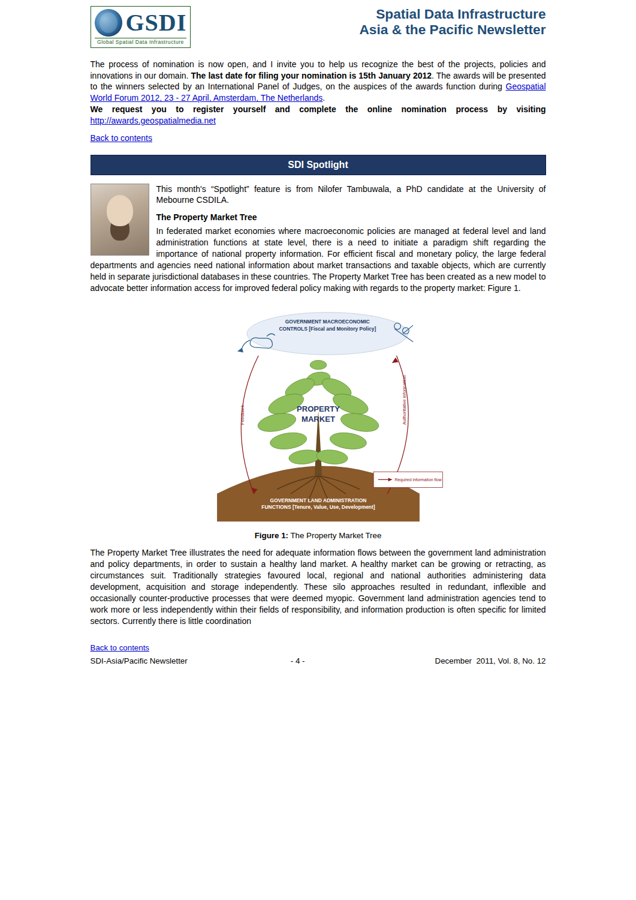GSDI
Global Spatial Data Infrastructure
Spatial Data Infrastructure
Asia & the Pacific Newsletter
The process of nomination is now open, and I invite you to help us recognize the best of the projects, policies and innovations in our domain. The last date for filing your nomination is 15th January 2012. The awards will be presented to the winners selected by an International Panel of Judges, on the auspices of the awards function during Geospatial World Forum 2012, 23 - 27 April, Amsterdam, The Netherlands.
We request you to register yourself and complete the online nomination process by visiting http://awards.geospatialmedia.net
Back to contents
SDI Spotlight
This month's “Spotlight” feature is from Nilofer Tambuwala, a PhD candidate at the University of Mebourne CSDILA.
The Property Market Tree
In federated market economies where macroeconomic policies are managed at federal level and land administration functions at state level, there is a need to initiate a paradigm shift regarding the importance of national property information. For efficient fiscal and monetary policy, the large federal departments and agencies need national information about market transactions and taxable objects, which are currently held in separate jurisdictional databases in these countries. The Property Market Tree has been created as a new model to advocate better information access for improved federal policy making with regards to the property market: Figure 1.
GOVERNMENT MACROECONOMIC CONTROLS [Fiscal and Monitory Policy] GOVERNMENT LAND ADMINISTRATION FUNCTIONS [Tenure, Value, Use, Development] PROPERTY MARKET Feedback Authoritative information Required information flow
Figure 1: The Property Market Tree
The Property Market Tree illustrates the need for adequate information flows between the government land administration and policy departments, in order to sustain a healthy land market. A healthy market can be growing or retracting, as circumstances suit. Traditionally strategies favoured local, regional and national authorities administering data development, acquisition and storage independently. These silo approaches resulted in redundant, inflexible and occasionally counter-productive processes that were deemed myopic. Government land administration agencies tend to work more or less independently within their fields of responsibility, and information production is often specific for limited sectors. Currently there is little coordination
Back to contents
SDI-Asia/Pacific Newsletter - 4 - December 2011, Vol. 8, No. 12